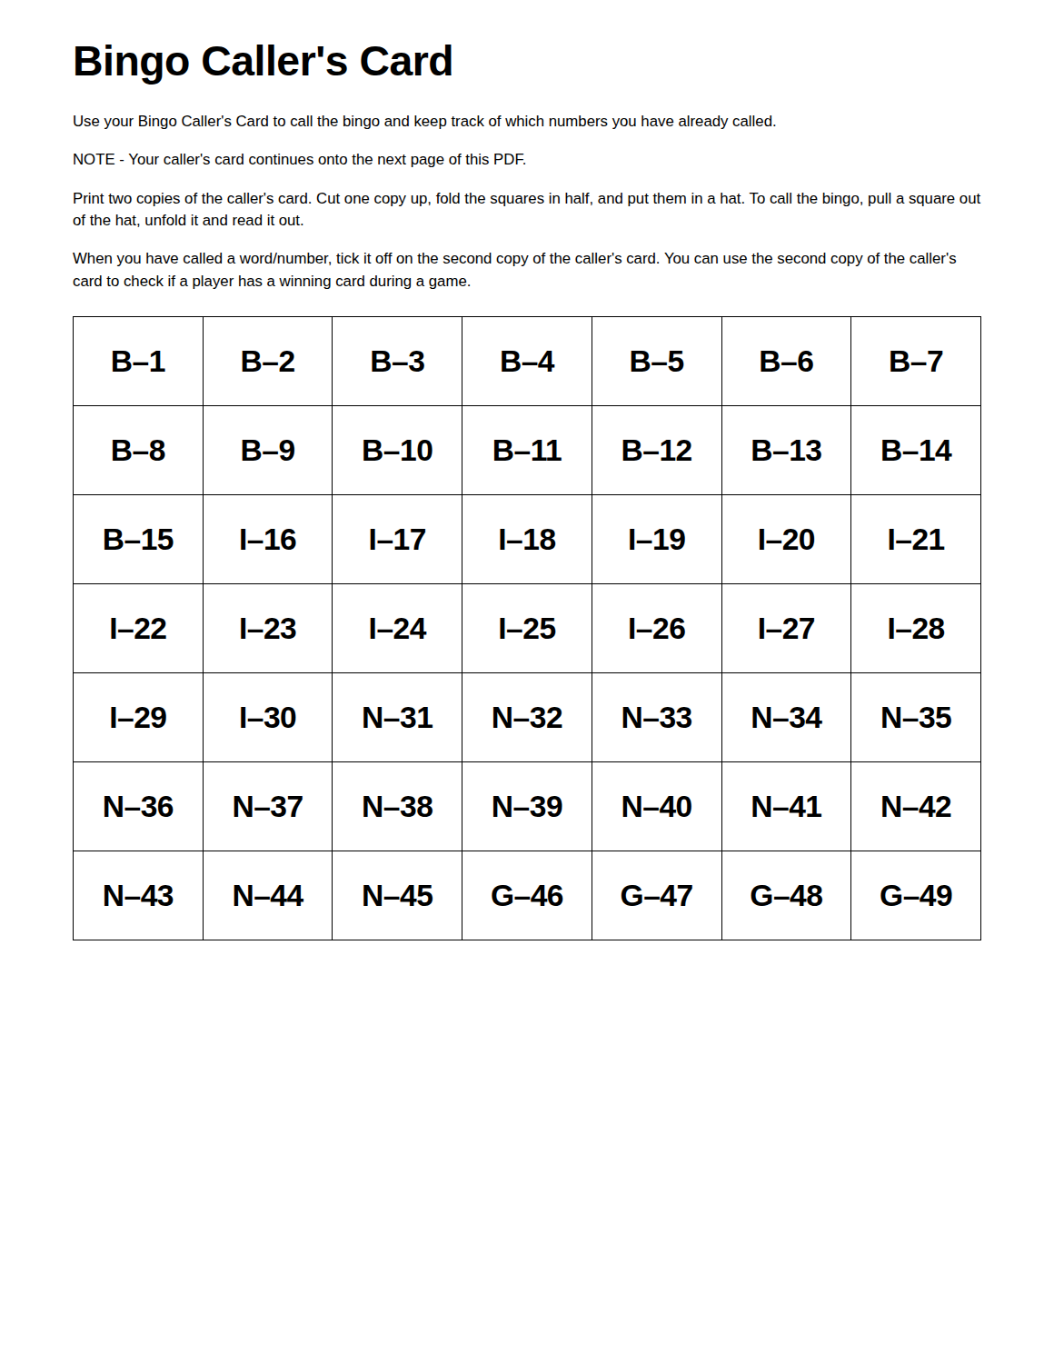Bingo Caller's Card
Use your Bingo Caller's Card to call the bingo and keep track of which numbers you have already called.
NOTE - Your caller's card continues onto the next page of this PDF.
Print two copies of the caller's card. Cut one copy up, fold the squares in half, and put them in a hat. To call the bingo, pull a square out of the hat, unfold it and read it out.
When you have called a word/number, tick it off on the second copy of the caller's card. You can use the second copy of the caller's card to check if a player has a winning card during a game.
| B–1 | B–2 | B–3 | B–4 | B–5 | B–6 | B–7 |
| B–8 | B–9 | B–10 | B–11 | B–12 | B–13 | B–14 |
| B–15 | I–16 | I–17 | I–18 | I–19 | I–20 | I–21 |
| I–22 | I–23 | I–24 | I–25 | I–26 | I–27 | I–28 |
| I–29 | I–30 | N–31 | N–32 | N–33 | N–34 | N–35 |
| N–36 | N–37 | N–38 | N–39 | N–40 | N–41 | N–42 |
| N–43 | N–44 | N–45 | G–46 | G–47 | G–48 | G–49 |